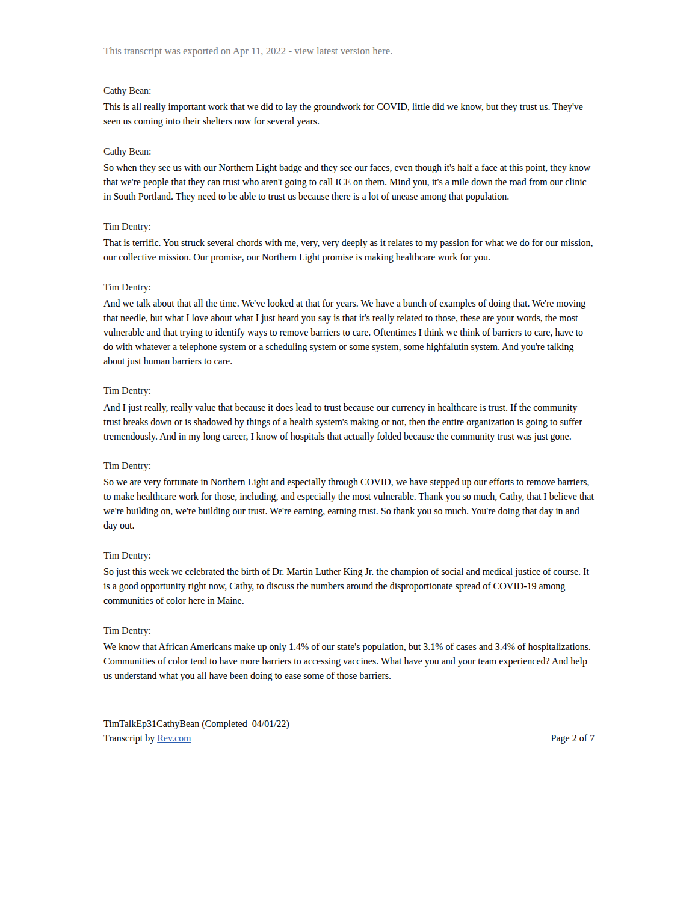This transcript was exported on Apr 11, 2022 - view latest version here.
Cathy Bean:
This is all really important work that we did to lay the groundwork for COVID, little did we know, but they trust us. They've seen us coming into their shelters now for several years.
Cathy Bean:
So when they see us with our Northern Light badge and they see our faces, even though it's half a face at this point, they know that we're people that they can trust who aren't going to call ICE on them. Mind you, it's a mile down the road from our clinic in South Portland. They need to be able to trust us because there is a lot of unease among that population.
Tim Dentry:
That is terrific. You struck several chords with me, very, very deeply as it relates to my passion for what we do for our mission, our collective mission. Our promise, our Northern Light promise is making healthcare work for you.
Tim Dentry:
And we talk about that all the time. We've looked at that for years. We have a bunch of examples of doing that. We're moving that needle, but what I love about what I just heard you say is that it's really related to those, these are your words, the most vulnerable and that trying to identify ways to remove barriers to care. Oftentimes I think we think of barriers to care, have to do with whatever a telephone system or a scheduling system or some system, some highfalutin system. And you're talking about just human barriers to care.
Tim Dentry:
And I just really, really value that because it does lead to trust because our currency in healthcare is trust. If the community trust breaks down or is shadowed by things of a health system's making or not, then the entire organization is going to suffer tremendously. And in my long career, I know of hospitals that actually folded because the community trust was just gone.
Tim Dentry:
So we are very fortunate in Northern Light and especially through COVID, we have stepped up our efforts to remove barriers, to make healthcare work for those, including, and especially the most vulnerable. Thank you so much, Cathy, that I believe that we're building on, we're building our trust. We're earning, earning trust. So thank you so much. You're doing that day in and day out.
Tim Dentry:
So just this week we celebrated the birth of Dr. Martin Luther King Jr. the champion of social and medical justice of course. It is a good opportunity right now, Cathy, to discuss the numbers around the disproportionate spread of COVID-19 among communities of color here in Maine.
Tim Dentry:
We know that African Americans make up only 1.4% of our state's population, but 3.1% of cases and 3.4% of hospitalizations. Communities of color tend to have more barriers to accessing vaccines. What have you and your team experienced? And help us understand what you all have been doing to ease some of those barriers.
TimTalkEp31CathyBean (Completed 04/01/22)
Transcript by Rev.com
Page 2 of 7